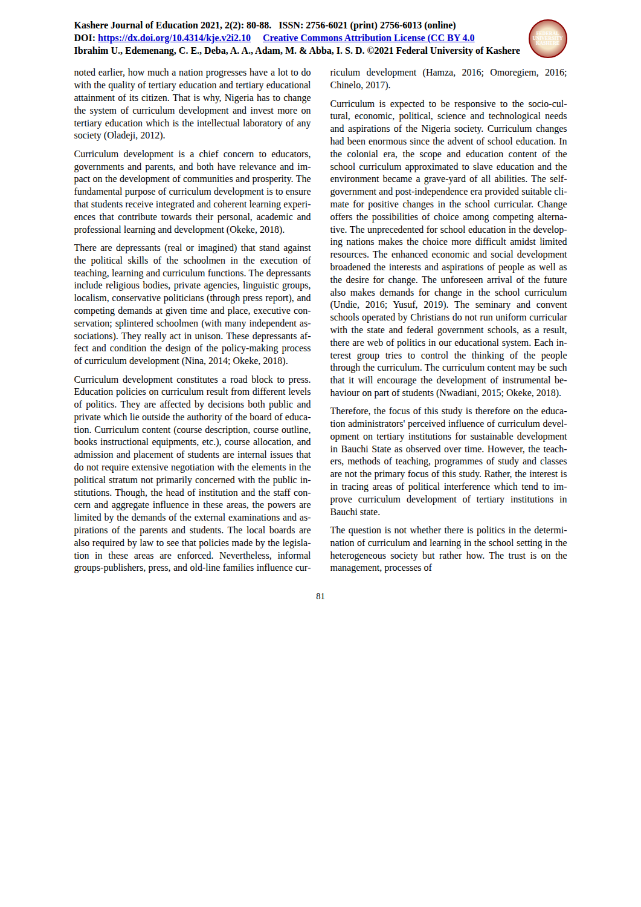FEDERAL UNIVERSITY KASHERE
Kashere Journal of Education 2021, 2(2): 80-88. ISSN: 2756-6021 (print) 2756-6013 (online)
DOI: https://dx.doi.org/10.4314/kje.v2i2.10 Creative Commons Attribution License (CC BY 4.0
Ibrahim U., Edemenang, C. E., Deba, A. A., Adam, M. & Abba, I. S. D. ©2021 Federal University of Kashere
noted earlier, how much a nation progresses have a lot to do with the quality of tertiary education and tertiary educational attainment of its citizen. That is why, Nigeria has to change the system of curriculum development and invest more on tertiary education which is the intellectual laboratory of any society (Oladeji, 2012).
Curriculum development is a chief concern to educators, governments and parents, and both have relevance and impact on the development of communities and prosperity. The fundamental purpose of curriculum development is to ensure that students receive integrated and coherent learning experiences that contribute towards their personal, academic and professional learning and development (Okeke, 2018).
There are depressants (real or imagined) that stand against the political skills of the schoolmen in the execution of teaching, learning and curriculum functions. The depressants include religious bodies, private agencies, linguistic groups, localism, conservative politicians (through press report), and competing demands at given time and place, executive conservation; splintered schoolmen (with many independent associations). They really act in unison. These depressants affect and condition the design of the policy-making process of curriculum development (Nina, 2014; Okeke, 2018).
Curriculum development constitutes a road block to press. Education policies on curriculum result from different levels of politics. They are affected by decisions both public and private which lie outside the authority of the board of education. Curriculum content (course description, course outline, books instructional equipments, etc.), course allocation, and admission and placement of students are internal issues that do not require extensive negotiation with the elements in the political stratum not primarily concerned with the public institutions. Though, the head of institution and the staff concern and aggregate influence in these areas, the powers are limited by the demands of the external examinations and aspirations of the parents and students. The local boards are also required by law to see that policies made by the legislation in these areas are enforced. Nevertheless, informal groups-publishers, press, and old-line families influence curriculum development (Hamza, 2016; Omoregiem, 2016; Chinelo, 2017).
Curriculum is expected to be responsive to the socio-cultural, economic, political, science and technological needs and aspirations of the Nigeria society. Curriculum changes had been enormous since the advent of school education. In the colonial era, the scope and education content of the school curriculum approximated to slave education and the environment became a grave-yard of all abilities. The self-government and post-independence era provided suitable climate for positive changes in the school curricular. Change offers the possibilities of choice among competing alternative. The unprecedented for school education in the developing nations makes the choice more difficult amidst limited resources. The enhanced economic and social development broadened the interests and aspirations of people as well as the desire for change. The unforeseen arrival of the future also makes demands for change in the school curriculum (Undie, 2016; Yusuf, 2019). The seminary and convent schools operated by Christians do not run uniform curricular with the state and federal government schools, as a result, there are web of politics in our educational system. Each interest group tries to control the thinking of the people through the curriculum. The curriculum content may be such that it will encourage the development of instrumental behaviour on part of students (Nwadiani, 2015; Okeke, 2018).
Therefore, the focus of this study is therefore on the education administrators' perceived influence of curriculum development on tertiary institutions for sustainable development in Bauchi State as observed over time. However, the teachers, methods of teaching, programmes of study and classes are not the primary focus of this study. Rather, the interest is in tracing areas of political interference which tend to improve curriculum development of tertiary institutions in Bauchi state.
The question is not whether there is politics in the determination of curriculum and learning in the school setting in the heterogeneous society but rather how. The trust is on the management, processes of
81